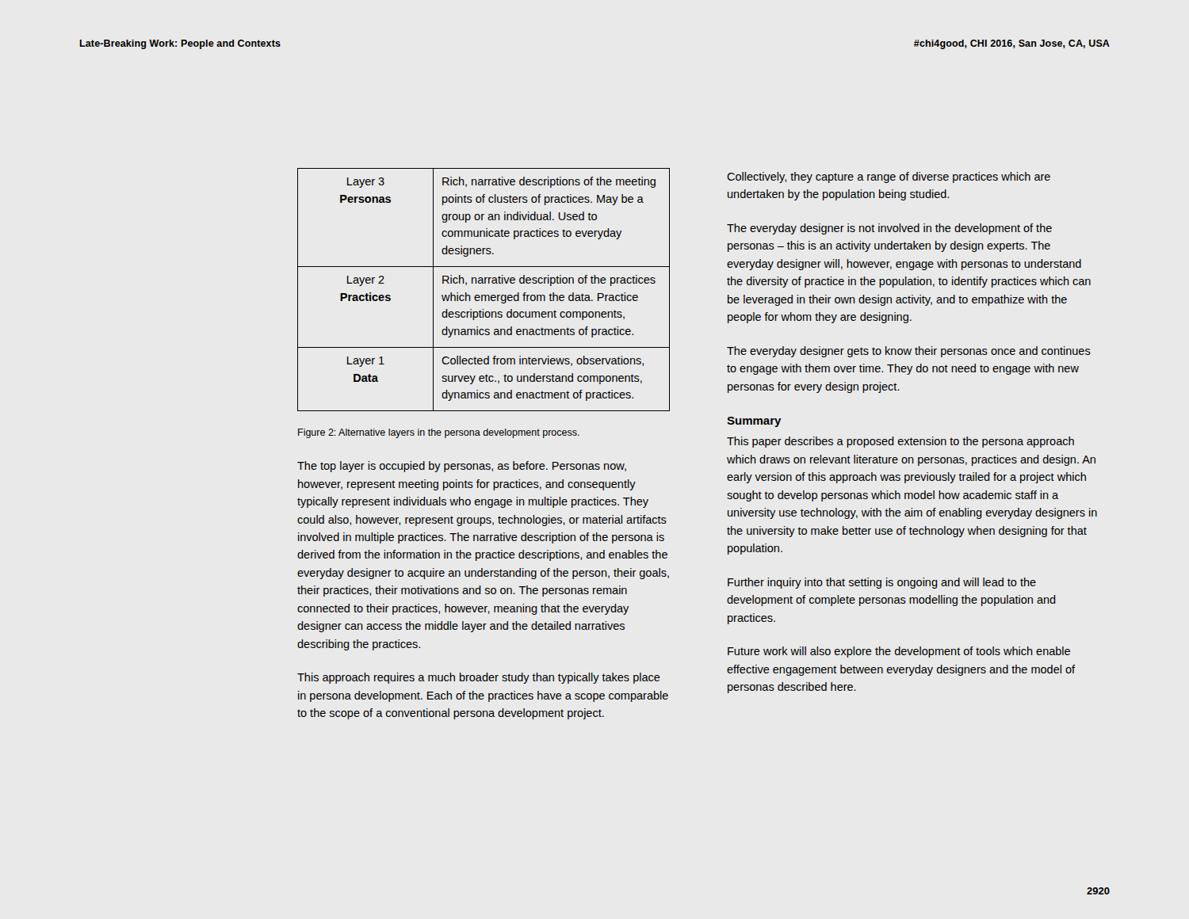Late-Breaking Work: People and Contexts
#chi4good, CHI 2016, San Jose, CA, USA
| Layer 3 Personas | Rich, narrative descriptions of the meeting points of clusters of practices. May be a group or an individual. Used to communicate practices to everyday designers. |
| Layer 2 Practices | Rich, narrative description of the practices which emerged from the data. Practice descriptions document components, dynamics and enactments of practice. |
| Layer 1 Data | Collected from interviews, observations, survey etc., to understand components, dynamics and enactment of practices. |
Figure 2: Alternative layers in the persona development process.
The top layer is occupied by personas, as before. Personas now, however, represent meeting points for practices, and consequently typically represent individuals who engage in multiple practices. They could also, however, represent groups, technologies, or material artifacts involved in multiple practices. The narrative description of the persona is derived from the information in the practice descriptions, and enables the everyday designer to acquire an understanding of the person, their goals, their practices, their motivations and so on. The personas remain connected to their practices, however, meaning that the everyday designer can access the middle layer and the detailed narratives describing the practices.
This approach requires a much broader study than typically takes place in persona development. Each of the practices have a scope comparable to the scope of a conventional persona development project.
Collectively, they capture a range of diverse practices which are undertaken by the population being studied.
The everyday designer is not involved in the development of the personas – this is an activity undertaken by design experts. The everyday designer will, however, engage with personas to understand the diversity of practice in the population, to identify practices which can be leveraged in their own design activity, and to empathize with the people for whom they are designing.
The everyday designer gets to know their personas once and continues to engage with them over time. They do not need to engage with new personas for every design project.
Summary
This paper describes a proposed extension to the persona approach which draws on relevant literature on personas, practices and design. An early version of this approach was previously trailed for a project which sought to develop personas which model how academic staff in a university use technology, with the aim of enabling everyday designers in the university to make better use of technology when designing for that population.
Further inquiry into that setting is ongoing and will lead to the development of complete personas modelling the population and practices.
Future work will also explore the development of tools which enable effective engagement between everyday designers and the model of personas described here.
2920